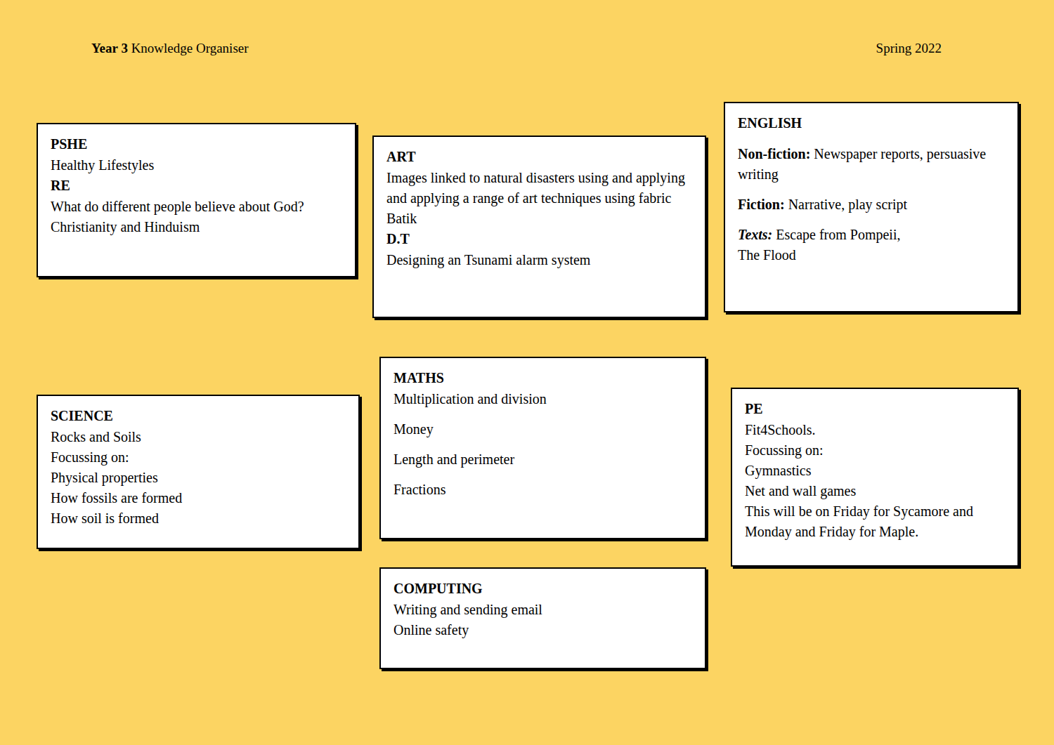Year 3 Knowledge Organiser
Spring 2022
PSHE
Healthy Lifestyles
RE
What do different people believe about God?
Christianity and Hinduism
ART
Images linked to natural disasters using and applying and applying a range of art techniques using fabric Batik
D.T
Designing an Tsunami alarm system
ENGLISH
Non-fiction: Newspaper reports, persuasive writing
Fiction: Narrative, play script
Texts: Escape from Pompeii,
The Flood
SCIENCE
Rocks and Soils
Focussing on:
Physical properties
How fossils are formed
How soil is formed
MATHS
Multiplication and division
Money
Length and perimeter
Fractions
PE
Fit4Schools.
Focussing on:
Gymnastics
Net and wall games
This will be on Friday for Sycamore and Monday and Friday for Maple.
COMPUTING
Writing and sending email
Online safety